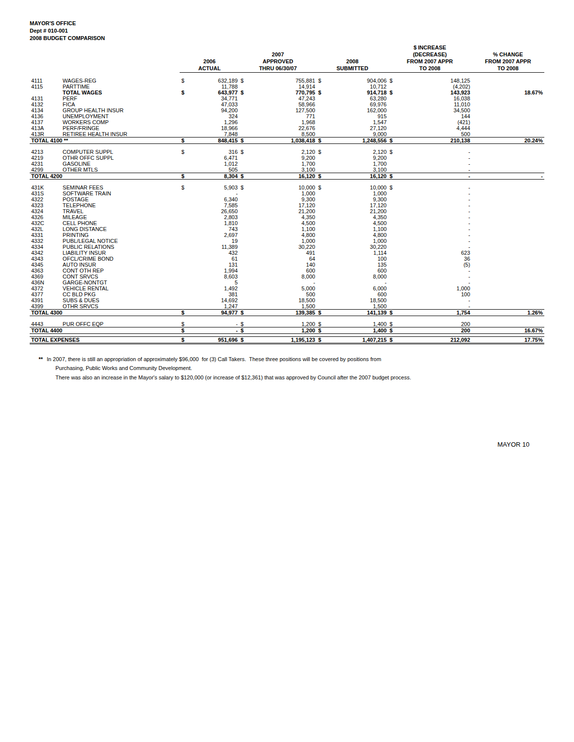MAYOR'S OFFICE
Dept # 010-001
2008 BUDGET COMPARISON
| | | | | | $ INCREASE | |
| | | | 2007 | | (DECREASE) | % CHANGE |
| | | 2006 | APPROVED | 2008 | FROM 2007 APPR | FROM 2007 APPR |
| | | ACTUAL | THRU 06/30/07 | SUBMITTED | TO 2008 | TO 2008 |
| 4111 | WAGES-REG | $ | 632,189 | $ | 755,881 | $ | 904,006 | $ | 148,125 | |
| 4115 | PARTTIME | | 11,788 | | 14,914 | | 10,712 | | (4,202) | |
| | TOTAL WAGES | $ | 643,977 | $ | 770,795 | $ | 914,718 | $ | 143,923 | 18.67% |
| 4131 | PERF | | 34,771 | | 47,243 | | 63,280 | | 16,038 | |
| 4132 | FICA | | 47,033 | | 58,966 | | 69,976 | | 11,010 | |
| 4134 | GROUP HEALTH INSUR | | 94,200 | | 127,500 | | 162,000 | | 34,500 | |
| 4136 | UNEMPLOYMENT | | 324 | | 771 | | 915 | | 144 | |
| 4137 | WORKERS COMP | | 1,296 | | 1,968 | | 1,547 | | (421) | |
| 413A | PERF/FRINGE | | 18,966 | | 22,676 | | 27,120 | | 4,444 | |
| 413R | RETIREE HEALTH INSUR | | 7,848 | | 8,500 | | 9,000 | | 500 | |
| TOTAL 4100 ** | $ | 848,415 | $ | 1,038,418 | $ | 1,248,556 | $ | 210,138 | 20.24% |
| 4213 | COMPUTER SUPPL | $ | 316 | $ | 2,120 | $ | 2,120 | $ | - | |
| 4219 | OTHR OFFC SUPPL | | 6,471 | | 9,200 | | 9,200 | | - | |
| 4231 | GASOLINE | | 1,012 | | 1,700 | | 1,700 | | - | |
| 4299 | OTHER MTLS | | 505 | | 3,100 | | 3,100 | | - | |
| TOTAL 4200 | $ | 8,304 | $ | 16,120 | $ | 16,120 | $ | - | - |
| 431K | SEMINAR FEES | $ | 5,903 | $ | 10,000 | $ | 10,000 | $ | - | |
| 431S | SOFTWARE TRAIN | | - | | 1,000 | | 1,000 | | - | |
| 4322 | POSTAGE | | 6,340 | | 9,300 | | 9,300 | | - | |
| 4323 | TELEPHONE | | 7,585 | | 17,120 | | 17,120 | | - | |
| 4324 | TRAVEL | | 26,650 | | 21,200 | | 21,200 | | - | |
| 4326 | MILEAGE | | 2,803 | | 4,350 | | 4,350 | | - | |
| 432C | CELL PHONE | | 1,810 | | 4,500 | | 4,500 | | - | |
| 432L | LONG DISTANCE | | 743 | | 1,100 | | 1,100 | | - | |
| 4331 | PRINTING | | 2,697 | | 4,800 | | 4,800 | | - | |
| 4332 | PUBL/LEGAL NOTICE | | 19 | | 1,000 | | 1,000 | | - | |
| 4334 | PUBLIC RELATIONS | | 11,389 | | 30,220 | | 30,220 | | - | |
| 4342 | LIABILITY INSUR | | 432 | | 491 | | 1,114 | | 623 | |
| 4343 | OFCL/CRIME BOND | | 61 | | 64 | | 100 | | 36 | |
| 4345 | AUTO INSUR | | 131 | | 140 | | 135 | | (5) | |
| 4363 | CONT OTH REP | | 1,994 | | 600 | | 600 | | - | |
| 4369 | CONT SRVCS | | 8,603 | | 8,000 | | 8,000 | | - | |
| 436N | GARGE-NONTGT | | 5 | | - | | - | | - | |
| 4372 | VEHICLE RENTAL | | 1,492 | | 5,000 | | 6,000 | | 1,000 | |
| 4377 | CC BLD PKG | | 381 | | 500 | | 600 | | 100 | |
| 4391 | SUBS & DUES | | 14,692 | | 18,500 | | 18,500 | | - | |
| 4399 | OTHR SRVCS | | 1,247 | | 1,500 | | 1,500 | | - | |
| TOTAL 4300 | $ | 94,977 | $ | 139,385 | $ | 141,139 | $ | 1,754 | 1.26% |
| 4443 | PUR OFFC EQP | $ | - | $ | 1,200 | $ | 1,400 | $ | 200 | |
| TOTAL 4400 | $ | - | $ | 1,200 | $ | 1,400 | $ | 200 | 16.67% |
| TOTAL EXPENSES | $ | 951,696 | $ | 1,195,123 | $ | 1,407,215 | $ | 212,092 | 17.75% |
**In 2007, there is still an appropriation of approximately $96,000 for (3) Call Takers. These three positions will be covered by positions from
Purchasing, Public Works and Community Development.
There was also an increase in the Mayor's salary to $120,000 (or increase of $12,361) that was approved by Council after the 2007 budget process.
MAYOR 10